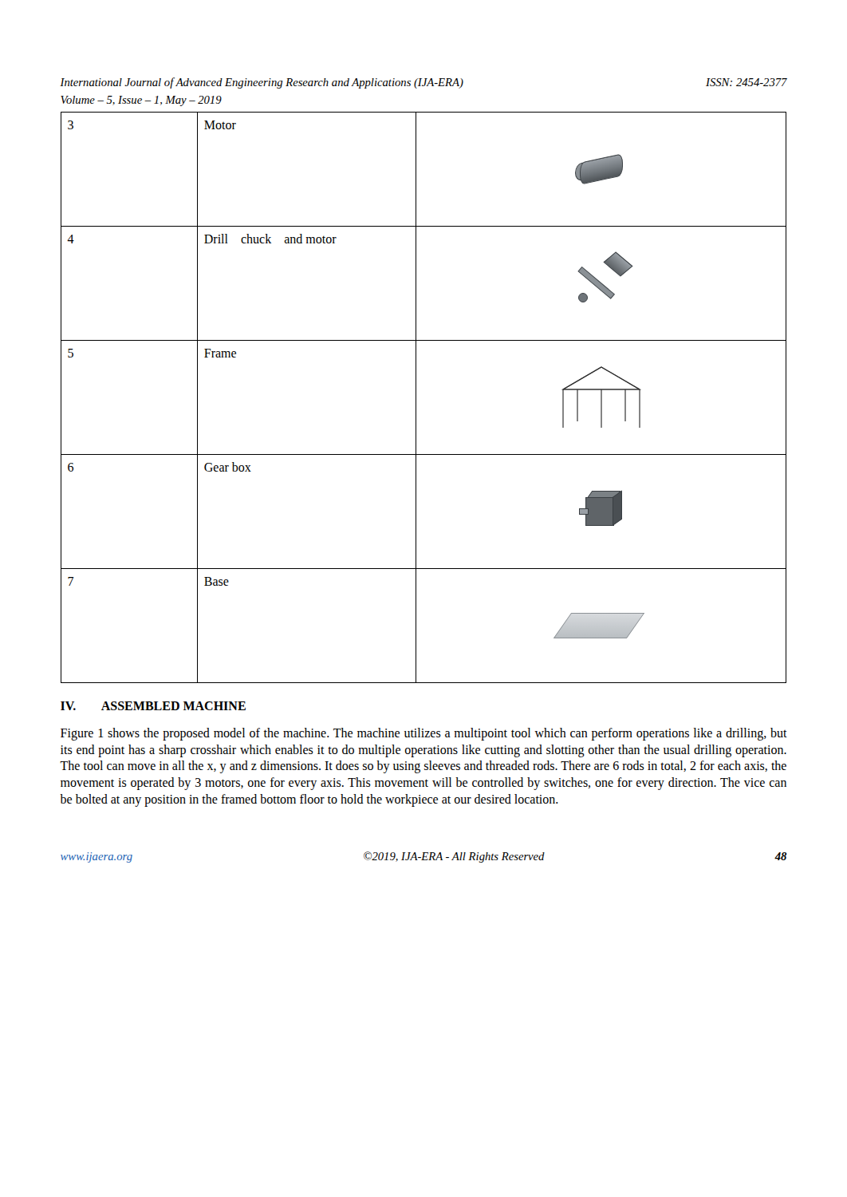International Journal of Advanced Engineering Research and Applications (IJA-ERA)
ISSN: 2454-2377
Volume – 5, Issue – 1, May – 2019
| 3 | Motor | |
| 4 | Drill chuck and motor | |
| 5 | Frame | |
| 6 | Gear box | |
| 7 | Base | |
IV. ASSEMBLED MACHINE
Figure 1 shows the proposed model of the machine. The machine utilizes a multipoint tool which can perform operations like a drilling, but its end point has a sharp crosshair which enables it to do multiple operations like cutting and slotting other than the usual drilling operation. The tool can move in all the x, y and z dimensions. It does so by using sleeves and threaded rods. There are 6 rods in total, 2 for each axis, the movement is operated by 3 motors, one for every axis. This movement will be controlled by switches, one for every direction. The vice can be bolted at any position in the framed bottom floor to hold the workpiece at our desired location.
www.ijaera.org
©2019, IJA-ERA - All Rights Reserved
48